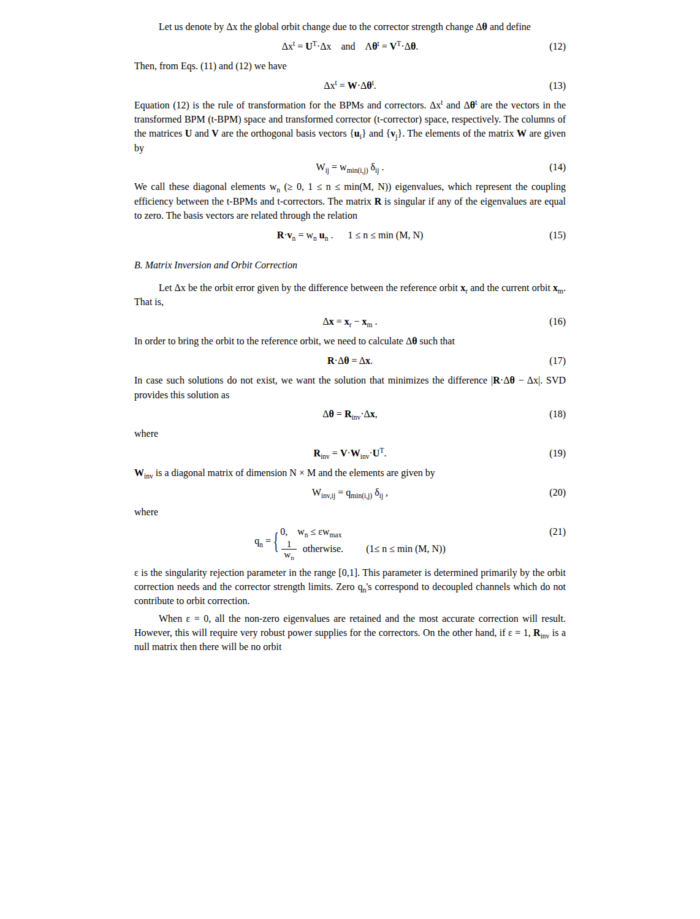Let us denote by Δx the global orbit change due to the corrector strength change Δθ and define
Δxt = UT·Δx and Λθt = VT·Δθ.(12)
Then, from Eqs. (11) and (12) we have
Δxt = W·Δθt.(13)
Equation (12) is the rule of transformation for the BPMs and correctors. Δxt and Δθt are the vectors in the transformed BPM (t-BPM) space and transformed corrector (t-corrector) space, respectively. The columns of the matrices U and V are the orthogonal basis vectors {ui} and {vj}. The elements of the matrix W are given by
Wij = wmin(i,j) δij .(14)
We call these diagonal elements wn (≥ 0, 1 ≤ n ≤ min(M, N)) eigenvalues, which represent the coupling efficiency between the t-BPMs and t-correctors. The matrix R is singular if any of the eigenvalues are equal to zero. The basis vectors are related through the relation
R·vn = wn un . 1 ≤ n ≤ min (M, N)(15)
B. Matrix Inversion and Orbit Correction
Let Δx be the orbit error given by the difference between the reference orbit xr and the current orbit xm. That is,
Δx = xr − xm .(16)
In order to bring the orbit to the reference orbit, we need to calculate Δθ such that
R·Δθ = Δx.(17)
In case such solutions do not exist, we want the solution that minimizes the difference |R·Δθ − Δx|. SVD provides this solution as
Δθ = Rinv·Δx,(18)
where
Rinv = V·Winv·UT.(19)
Winv is a diagonal matrix of dimension N × M and the elements are given by
Winv,ij = qmin(i,j) δij ,(20)
where
qn = { 0, wn ≤ εwmax 1 wn otherwise. (1≤ n ≤ min (M, N)) (21)
ε is the singularity rejection parameter in the range [0,1]. This parameter is determined primarily by the orbit correction needs and the corrector strength limits. Zero qn's correspond to decoupled channels which do not contribute to orbit correction.
When ε = 0, all the non-zero eigenvalues are retained and the most accurate correction will result. However, this will require very robust power supplies for the correctors. On the other hand, if ε = 1, Rinv is a null matrix then there will be no orbit